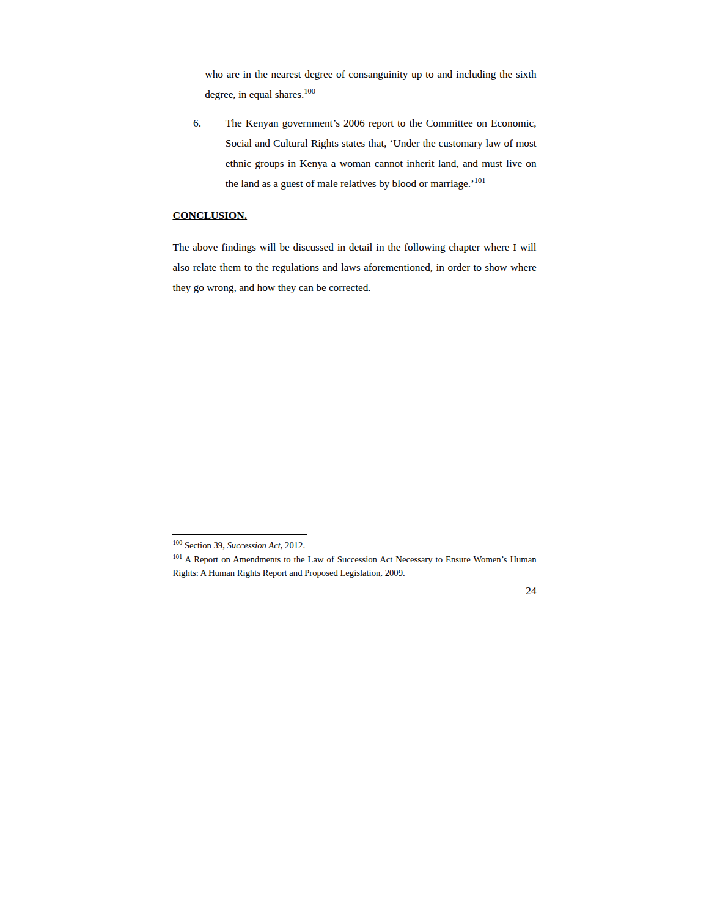who are in the nearest degree of consanguinity up to and including the sixth degree, in equal shares.100
6. The Kenyan government’s 2006 report to the Committee on Economic, Social and Cultural Rights states that, ‘Under the customary law of most ethnic groups in Kenya a woman cannot inherit land, and must live on the land as a guest of male relatives by blood or marriage.’101
CONCLUSION.
The above findings will be discussed in detail in the following chapter where I will also relate them to the regulations and laws aforementioned, in order to show where they go wrong, and how they can be corrected.
100 Section 39, Succession Act, 2012.
101 A Report on Amendments to the Law of Succession Act Necessary to Ensure Women’s Human Rights: A Human Rights Report and Proposed Legislation, 2009.
24